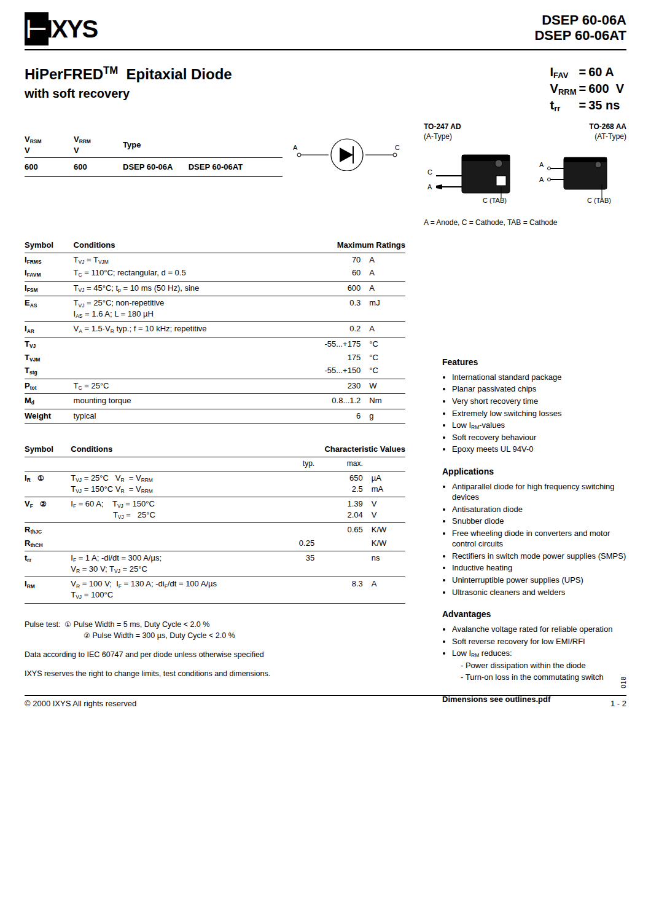⊢IXYS
DSEP 60-06A
DSEP 60-06AT
HiPerFREDTM Epitaxial Diode
with soft recovery
| I FAV | = | 60 A |
| V RRM | = | 600 V |
| t rr | = | 35 ns |
| V RSM V | V RRM V | Type |
| --- | --- | --- |
| 600 | 600 | DSEP 60-06A DSEP 60-06AT |
A C
TO-247 AD TO-268 AA
(A-Type) (AT-Type)
C A C (TAB) A A C (TAB)
A = Anode, C = Cathode, TAB = Cathode
| Symbol | Conditions | Maximum Ratings |
| --- | --- | --- |
| I FRMS | T VJ = T VJM | 70 | A |
| I FAVM | T C = 110°C; rectangular, d = 0.5 | 60 | A |
| I FSM | T VJ = 45°C; t p = 10 ms (50 Hz), sine | 600 | A |
| E AS | T VJ = 25°C; non-repetitive I AS = 1.6 A; L = 180 µH | 0.3 | mJ |
| I AR | V A = 1.5·V R typ.; f = 10 kHz; repetitive | 0.2 | A |
| T VJ | | -55...+175 | °C |
| T VJM | | 175 | °C |
| T stg | | -55...+150 | °C |
| P tot | T C = 25°C | 230 | W |
| M d | mounting torque | 0.8...1.2 | Nm |
| Weight | typical | 6 | g |
| Symbol | Conditions | Characteristic Values |
| --- | --- | --- |
| | | typ. | max. | |
| I R ① | T VJ = 25°C V R = V RRM T VJ = 150°C V R = V RRM | | 650 2.5 | µA mA |
| V F ② | I F = 60 A; T VJ = 150°C T VJ = 25°C | | 1.39 2.04 | V V |
| R thJC | | | 0.65 | K/W |
| R thCH | | 0.25 | | K/W |
| t rr | I F = 1 A; -di/dt = 300 A/µs; V R = 30 V; T VJ = 25°C | 35 | | ns |
| I RM | V R = 100 V; I F = 130 A; -di F /dt = 100 A/µs T VJ = 100°C | | 8.3 | A |
Pulse test: ① Pulse Width = 5 ms, Duty Cycle < 2.0 %
② Pulse Width = 300 µs, Duty Cycle < 2.0 %
Data according to IEC 60747 and per diode unless otherwise specified
IXYS reserves the right to change limits, test conditions and dimensions.
Features
International standard package
Planar passivated chips
Very short recovery time
Extremely low switching losses
Low IRM-values
Soft recovery behaviour
Epoxy meets UL 94V-0
Applications
Antiparallel diode for high frequency switching devices
Antisaturation diode
Snubber diode
Free wheeling diode in converters and motor control circuits
Rectifiers in switch mode power supplies (SMPS)
Inductive heating
Uninterruptible power supplies (UPS)
Ultrasonic cleaners and welders
Advantages
Avalanche voltage rated for reliable operation
Soft reverse recovery for low EMI/RFI
Low IRM reduces:
Power dissipation within the diode
Turn-on loss in the commutating switch
Dimensions see outlines.pdf
018
© 2000 IXYS All rights reserved
1 - 2